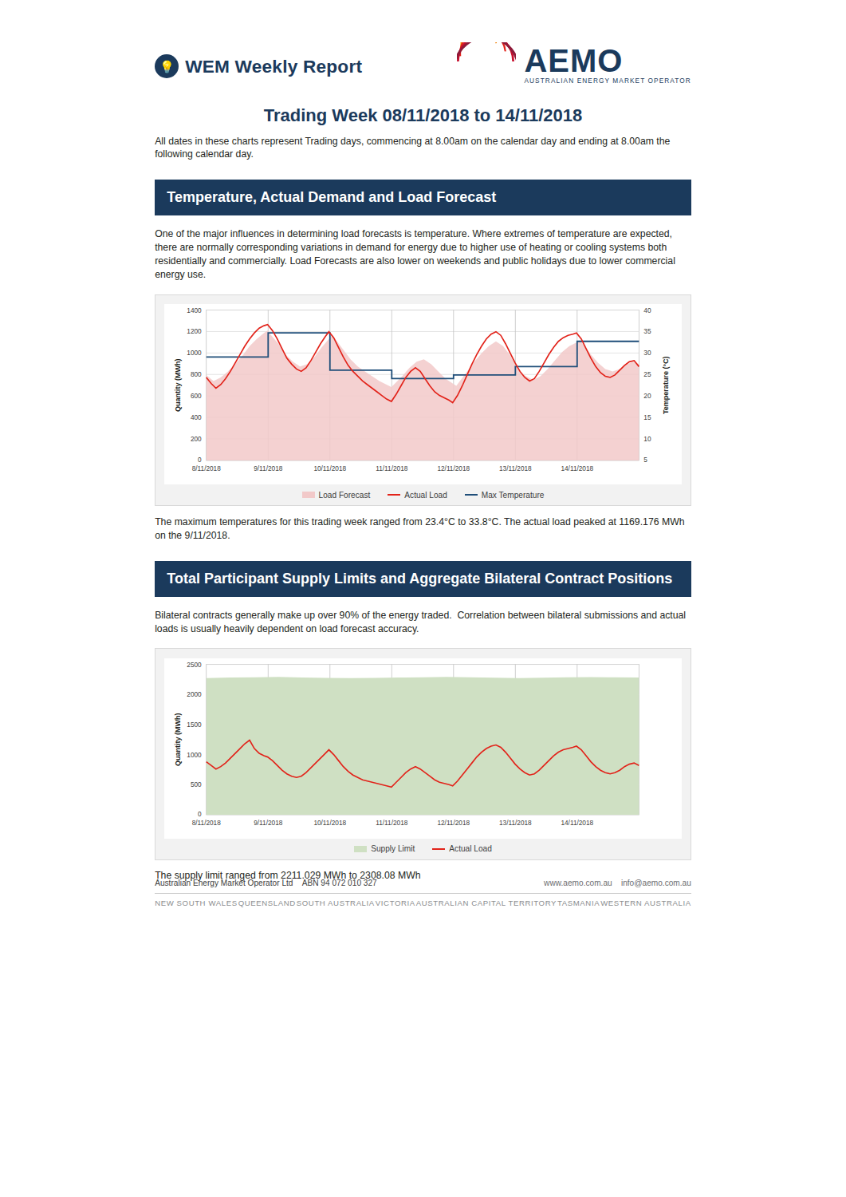💡
WEM Weekly Report
AEMO
AUSTRALIAN ENERGY MARKET OPERATOR
Trading Week 08/11/2018 to 14/11/2018
All dates in these charts represent Trading days, commencing at 8.00am on the calendar day and ending at 8.00am the following calendar day.
Temperature, Actual Demand and Load Forecast
One of the major influences in determining load forecasts is temperature. Where extremes of temperature are expected, there are normally corresponding variations in demand for energy due to higher use of heating or cooling systems both residentially and commercially. Load Forecasts are also lower on weekends and public holidays due to lower commercial energy use.
1400 1200 1000 800 600 400 200 0 40 35 30 25 20 15 10 5 0 0 Quantity (MWh) Temperature (°C) 8/11/2018 9/11/2018 10/11/2018 11/11/2018 12/11/2018 13/11/2018 14/11/2018
Load Forecast
Actual Load
Max Temperature
The maximum temperatures for this trading week ranged from 23.4°C to 33.8°C. The actual load peaked at 1169.176 MWh on the 9/11/2018.
Total Participant Supply Limits and Aggregate Bilateral Contract Positions
Bilateral contracts generally make up over 90% of the energy traded. Correlation between bilateral submissions and actual loads is usually heavily dependent on load forecast accuracy.
2500 2000 1500 1000 500 0 Quantity (MWh) 8/11/2018 9/11/2018 10/11/2018 11/11/2018 12/11/2018 13/11/2018 14/11/2018
Supply Limit
Actual Load
The supply limit ranged from 2211.029 MWh to 2308.08 MWh
Australian Energy Market Operator Ltd ABN 94 072 010 327
www.aemo.com.au info@aemo.com.au
NEW SOUTH WALES QUEENSLAND SOUTH AUSTRALIA VICTORIA AUSTRALIAN CAPITAL TERRITORY TASMANIA WESTERN AUSTRALIA